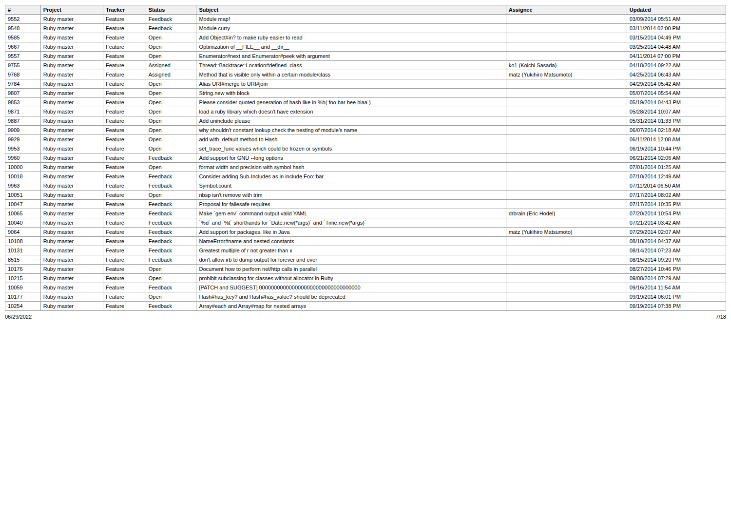| # | Project | Tracker | Status | Subject | Assignee | Updated |
| --- | --- | --- | --- | --- | --- | --- |
| 9552 | Ruby master | Feature | Feedback | Module map! | | 03/09/2014 05:51 AM |
| 9548 | Ruby master | Feature | Feedback | Module curry | | 03/11/2014 02:00 PM |
| 9585 | Ruby master | Feature | Open | Add Object#in? to make ruby easier to read | | 03/15/2014 04:49 PM |
| 9667 | Ruby master | Feature | Open | Optimization of __FILE__ and __dir__ | | 03/25/2014 04:48 AM |
| 9557 | Ruby master | Feature | Open | Enumerator#next and Enumerator#peek with argument | | 04/11/2014 07:00 PM |
| 9755 | Ruby master | Feature | Assigned | Thread::Backtrace::Location#defined_class | ko1 (Koichi Sasada) | 04/18/2014 09:22 AM |
| 9768 | Ruby master | Feature | Assigned | Method that is visible only within a certain module/class | matz (Yukihiro Matsumoto) | 04/25/2014 06:43 AM |
| 9784 | Ruby master | Feature | Open | Alias URI#merge to URI#join | | 04/29/2014 05:42 AM |
| 9807 | Ruby master | Feature | Open | String.new with block | | 05/07/2014 05:54 AM |
| 9853 | Ruby master | Feature | Open | Please consider quoted generation of hash like in %h( foo bar bee blaa ) | | 05/19/2014 04:43 PM |
| 9871 | Ruby master | Feature | Open | load a ruby library which doesn't have extension | | 05/28/2014 10:07 AM |
| 9887 | Ruby master | Feature | Open | Add uninclude please | | 05/31/2014 01:33 PM |
| 9909 | Ruby master | Feature | Open | why shouldn't constant lookup check the nesting of module's name | | 06/07/2014 02:18 AM |
| 9929 | Ruby master | Feature | Open | add with_default method to Hash | | 06/11/2014 12:08 AM |
| 9953 | Ruby master | Feature | Open | set_trace_func values which could be frozen or symbols | | 06/19/2014 10:44 PM |
| 9960 | Ruby master | Feature | Feedback | Add support for GNU --long options | | 06/21/2014 02:06 AM |
| 10000 | Ruby master | Feature | Open | format width and precision with symbol hash | | 07/01/2014 01:25 AM |
| 10018 | Ruby master | Feature | Feedback | Consider adding Sub-Includes as in include Foo::bar | | 07/10/2014 12:49 AM |
| 9963 | Ruby master | Feature | Feedback | Symbol.count | | 07/11/2014 06:50 AM |
| 10051 | Ruby master | Feature | Open | nbsp isn't remove with trim | | 07/17/2014 08:02 AM |
| 10047 | Ruby master | Feature | Feedback | Proposal for failesafe requires | | 07/17/2014 10:35 PM |
| 10065 | Ruby master | Feature | Feedback | Make `gem env` command output valid YAML | drbrain (Eric Hodel) | 07/20/2014 10:54 PM |
| 10040 | Ruby master | Feature | Feedback | `%d` and `%t` shorthands for `Date.new(*args)` and `Time.new(*args)` | | 07/21/2014 03:42 AM |
| 9064 | Ruby master | Feature | Feedback | Add support for packages, like in Java | matz (Yukihiro Matsumoto) | 07/29/2014 02:07 AM |
| 10108 | Ruby master | Feature | Feedback | NameError#name and nested constants | | 08/10/2014 04:37 AM |
| 10131 | Ruby master | Feature | Feedback | Greatest multiple of r not greater than x | | 08/14/2014 07:23 AM |
| 8515 | Ruby master | Feature | Feedback | don't allow irb to dump output for forever and ever | | 08/15/2014 09:20 PM |
| 10176 | Ruby master | Feature | Open | Document how to perform net/http calls in parallel | | 08/27/2014 10:46 PM |
| 10215 | Ruby master | Feature | Open | prohibit subclassing for classes without allocator in Ruby | | 09/08/2014 07:29 AM |
| 10059 | Ruby master | Feature | Feedback | [PATCH and SUGGEST] 0000000000000000000000000000000000 | | 09/16/2014 11:54 AM |
| 10177 | Ruby master | Feature | Open | Hash#has_key? and Hash#has_value? should be deprecated | | 09/19/2014 06:01 PM |
| 10254 | Ruby master | Feature | Feedback | Array#each and Array#map for nested arrays | | 09/19/2014 07:38 PM |
06/29/2022 7/18